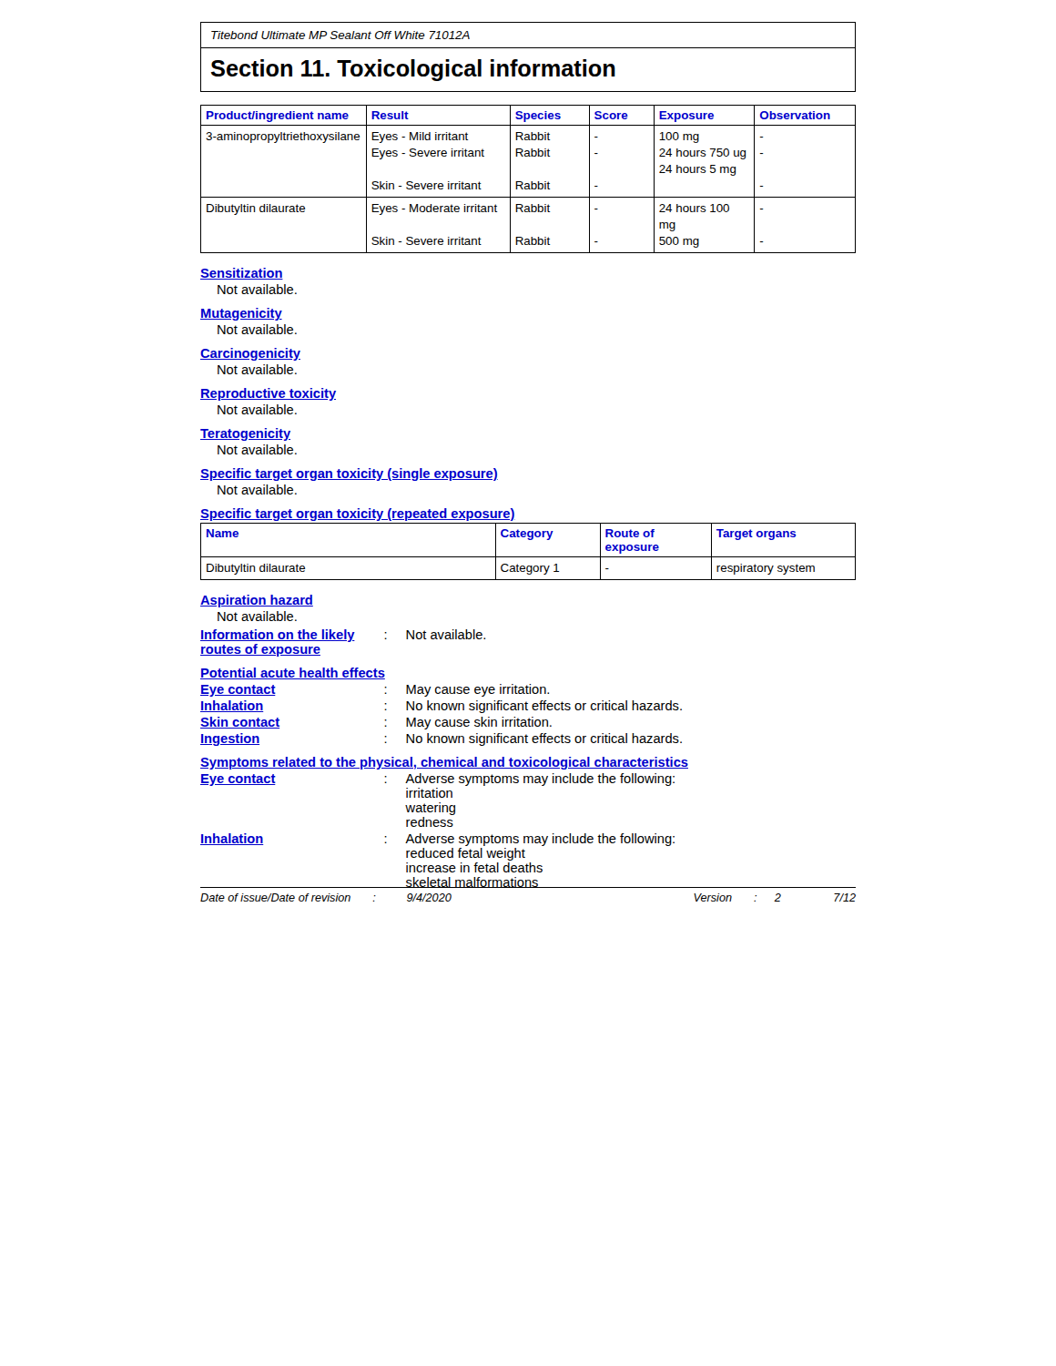Titebond Ultimate MP Sealant Off White 71012A
Section 11. Toxicological information
| Product/ingredient name | Result | Species | Score | Exposure | Observation |
| --- | --- | --- | --- | --- | --- |
| 3-aminopropyltriethoxysilane | Eyes - Mild irritant Eyes - Severe irritant Skin - Severe irritant | Rabbit Rabbit Rabbit | - - - | 100 mg 24 hours 750 ug 24 hours 5 mg | - - - |
| Dibutyltin dilaurate | Eyes - Moderate irritant Skin - Severe irritant | Rabbit Rabbit | - - | 24 hours 100 mg 500 mg | - - |
Sensitization
Not available.
Mutagenicity
Not available.
Carcinogenicity
Not available.
Reproductive toxicity
Not available.
Teratogenicity
Not available.
Specific target organ toxicity (single exposure)
Not available.
Specific target organ toxicity (repeated exposure)
| Name | Category | Route of exposure | Target organs |
| --- | --- | --- | --- |
| Dibutyltin dilaurate | Category 1 | - | respiratory system |
Aspiration hazard
Not available.
Information on the likely routes of exposure
:
Not available.
Potential acute health effects
Eye contact
:
May cause eye irritation.
Inhalation
:
No known significant effects or critical hazards.
Skin contact
:
May cause skin irritation.
Ingestion
:
No known significant effects or critical hazards.
Symptoms related to the physical, chemical and toxicological characteristics
Eye contact
:
Adverse symptoms may include the following:
irritation
watering
redness
Inhalation
:
Adverse symptoms may include the following:
reduced fetal weight
increase in fetal deaths
skeletal malformations
Date of issue/Date of revision: 9/4/2020
Version: 2
7/12